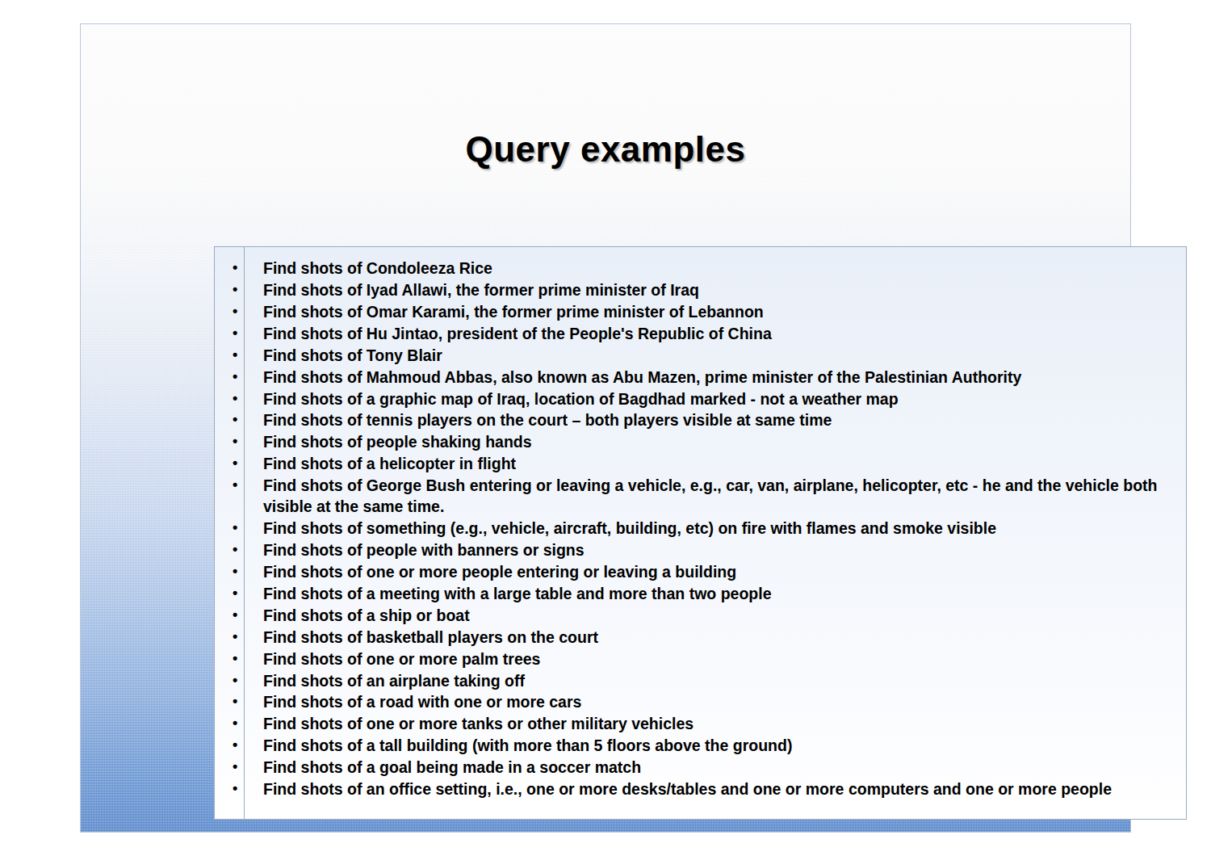Query examples
Find shots of Condoleeza Rice
Find shots of Iyad Allawi, the former prime minister of Iraq
Find shots of Omar Karami, the former prime minister of Lebannon
Find shots of Hu Jintao, president of the People's Republic of China
Find shots of Tony Blair
Find shots of Mahmoud Abbas, also known as Abu Mazen, prime minister of the Palestinian Authority
Find shots of a graphic map of Iraq, location of Bagdhad marked - not a weather map
Find shots of tennis players on the court – both players visible at same time
Find shots of people shaking hands
Find shots of a helicopter in flight
Find shots of George Bush entering or leaving a vehicle, e.g., car, van, airplane, helicopter, etc - he and the vehicle both visible at the same time.
Find shots of something (e.g., vehicle, aircraft, building, etc) on fire with flames and smoke visible
Find shots of people with banners or signs
Find shots of one or more people entering or leaving a building
Find shots of a meeting with a large table and more than two people
Find shots of a ship or boat
Find shots of basketball players on the court
Find shots of one or more palm trees
Find shots of an airplane taking off
Find shots of a road with one or more cars
Find shots of one or more tanks or other military vehicles
Find shots of a tall building (with more than 5 floors above the ground)
Find shots of a goal being made in a soccer match
Find shots of an office setting, i.e., one or more desks/tables and one or more computers and one or more people